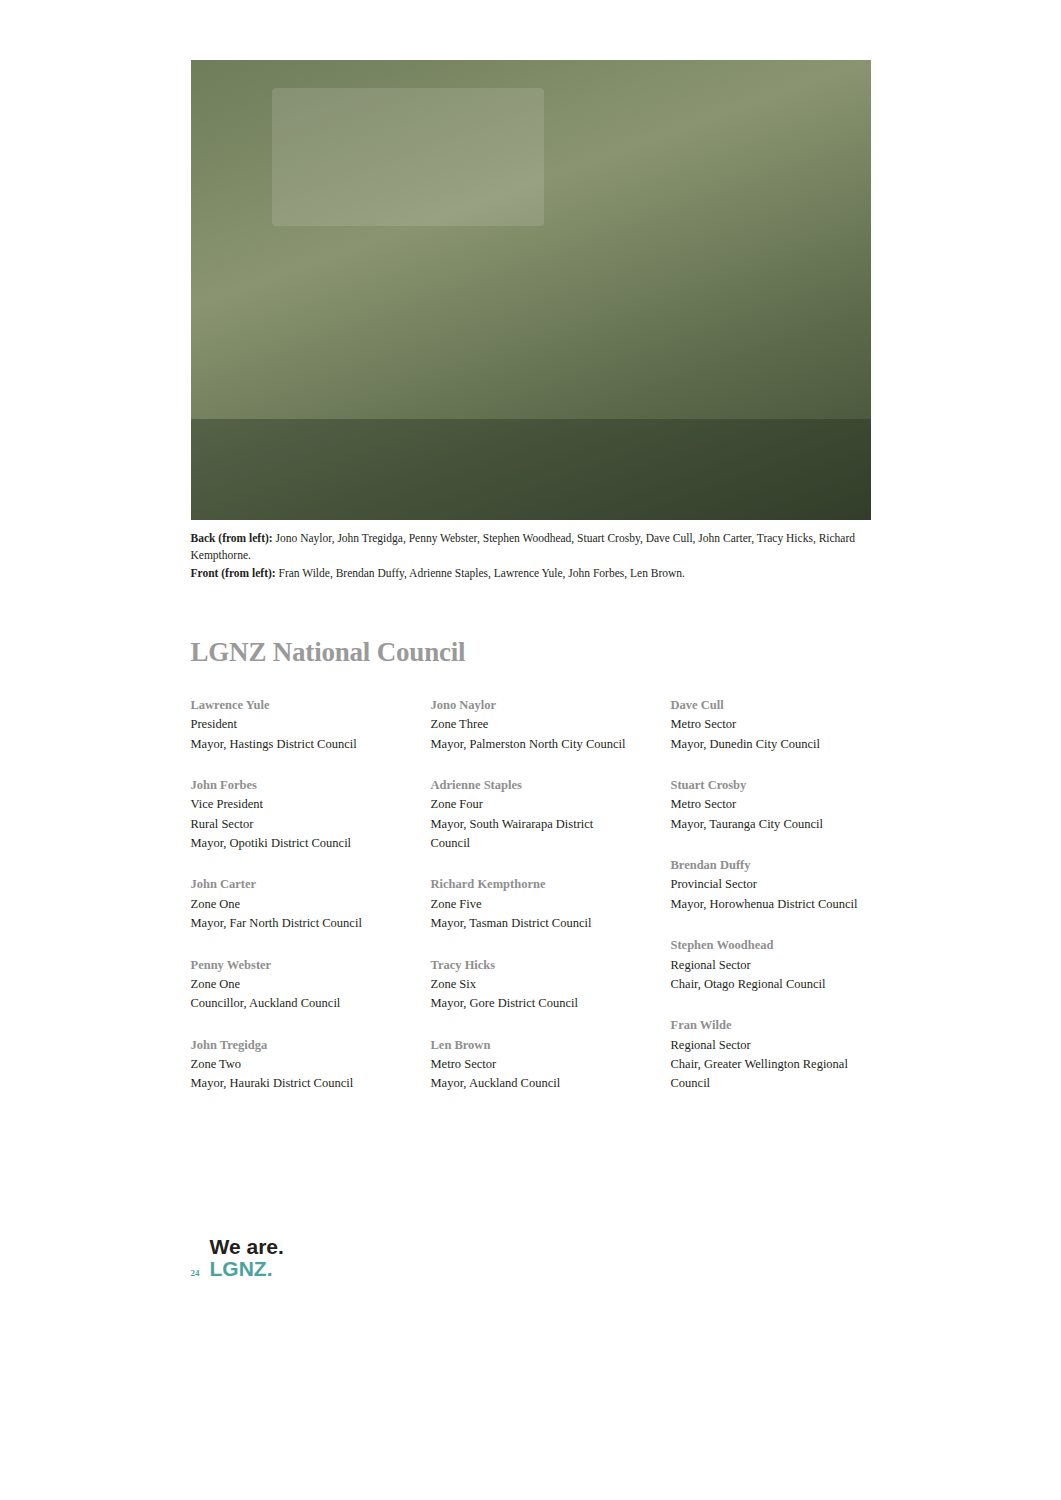Back (from left): Jono Naylor, John Tregidga, Penny Webster, Stephen Woodhead, Stuart Crosby, Dave Cull, John Carter, Tracy Hicks, Richard Kempthorne.
Front (from left): Fran Wilde, Brendan Duffy, Adrienne Staples, Lawrence Yule, John Forbes, Len Brown.
LGNZ National Council
Lawrence Yule President Mayor, Hastings District Council
John Forbes Vice President Rural Sector Mayor, Opotiki District Council
John Carter Zone One Mayor, Far North District Council
Penny Webster Zone One Councillor, Auckland Council
John Tregidga Zone Two Mayor, Hauraki District Council
Jono Naylor Zone Three Mayor, Palmerston North City Council
Adrienne Staples Zone Four Mayor, South Wairarapa District Council
Richard Kempthorne Zone Five Mayor, Tasman District Council
Tracy Hicks Zone Six Mayor, Gore District Council
Len Brown Metro Sector Mayor, Auckland Council
Dave Cull Metro Sector Mayor, Dunedin City Council
Stuart Crosby Metro Sector Mayor, Tauranga City Council
Brendan Duffy Provincial Sector Mayor, Horowhenua District Council
Stephen Woodhead Regional Sector Chair, Otago Regional Council
Fran Wilde Regional Sector Chair, Greater Wellington Regional Council
24
We are.
LGNZ.